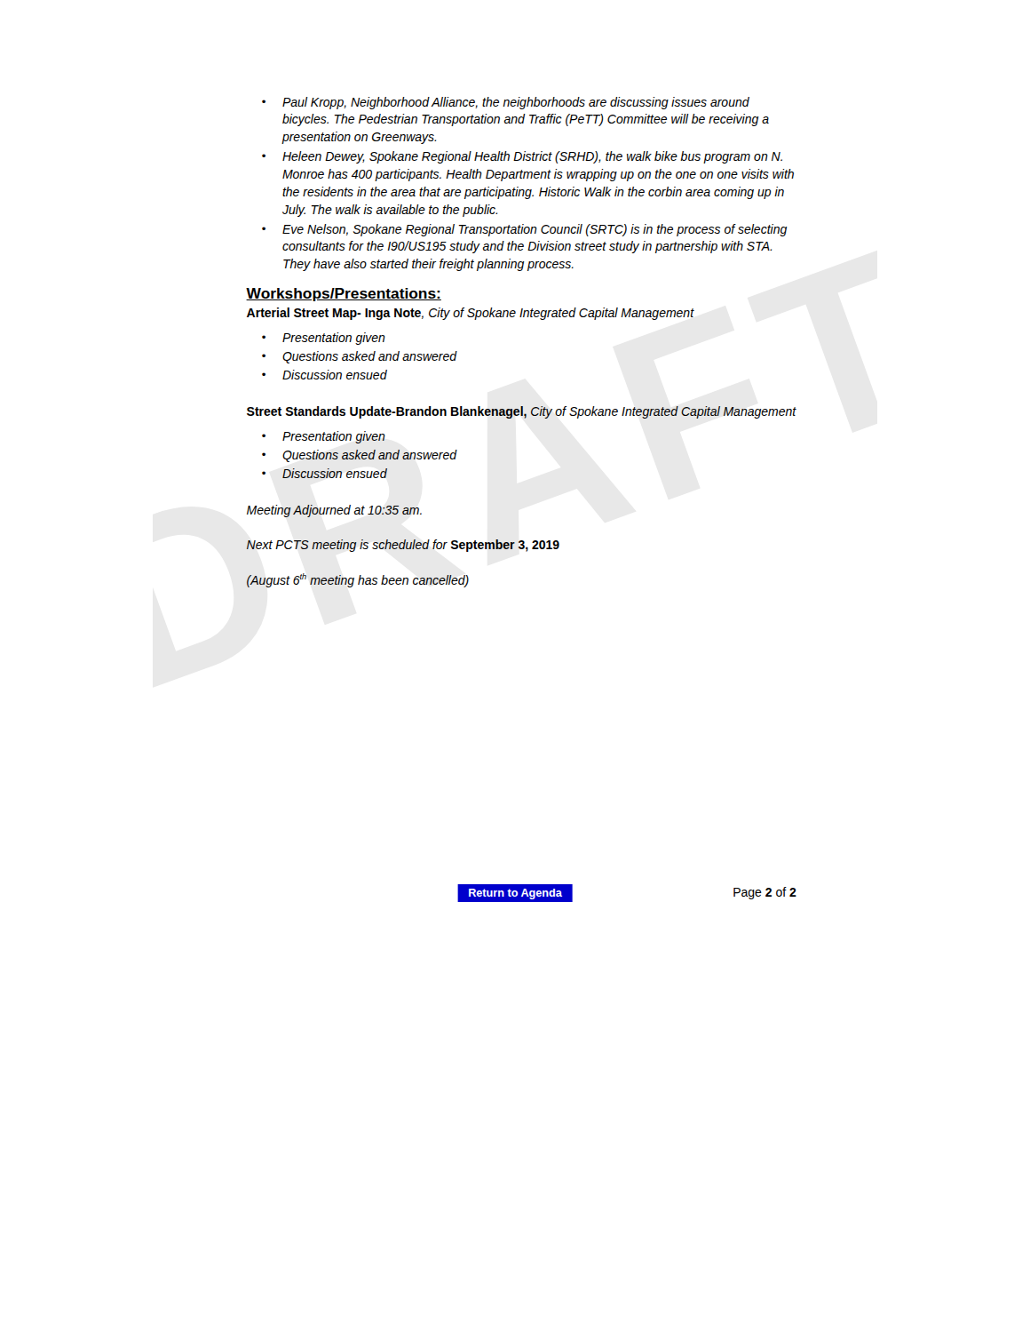DRAFT
Paul Kropp, Neighborhood Alliance, the neighborhoods are discussing issues around bicycles. The Pedestrian Transportation and Traffic (PeTT) Committee will be receiving a presentation on Greenways.
Heleen Dewey, Spokane Regional Health District (SRHD), the walk bike bus program on N. Monroe has 400 participants. Health Department is wrapping up on the one on one visits with the residents in the area that are participating. Historic Walk in the corbin area coming up in July. The walk is available to the public.
Eve Nelson, Spokane Regional Transportation Council (SRTC) is in the process of selecting consultants for the I90/US195 study and the Division street study in partnership with STA. They have also started their freight planning process.
Workshops/Presentations:
Arterial Street Map- Inga Note, City of Spokane Integrated Capital Management
Presentation given
Questions asked and answered
Discussion ensued
Street Standards Update-Brandon Blankenagel, City of Spokane Integrated Capital Management
Presentation given
Questions asked and answered
Discussion ensued
Meeting Adjourned at 10:35 am.
Next PCTS meeting is scheduled for September 3, 2019
(August 6th meeting has been cancelled)
Return to Agenda
Page 2 of 2